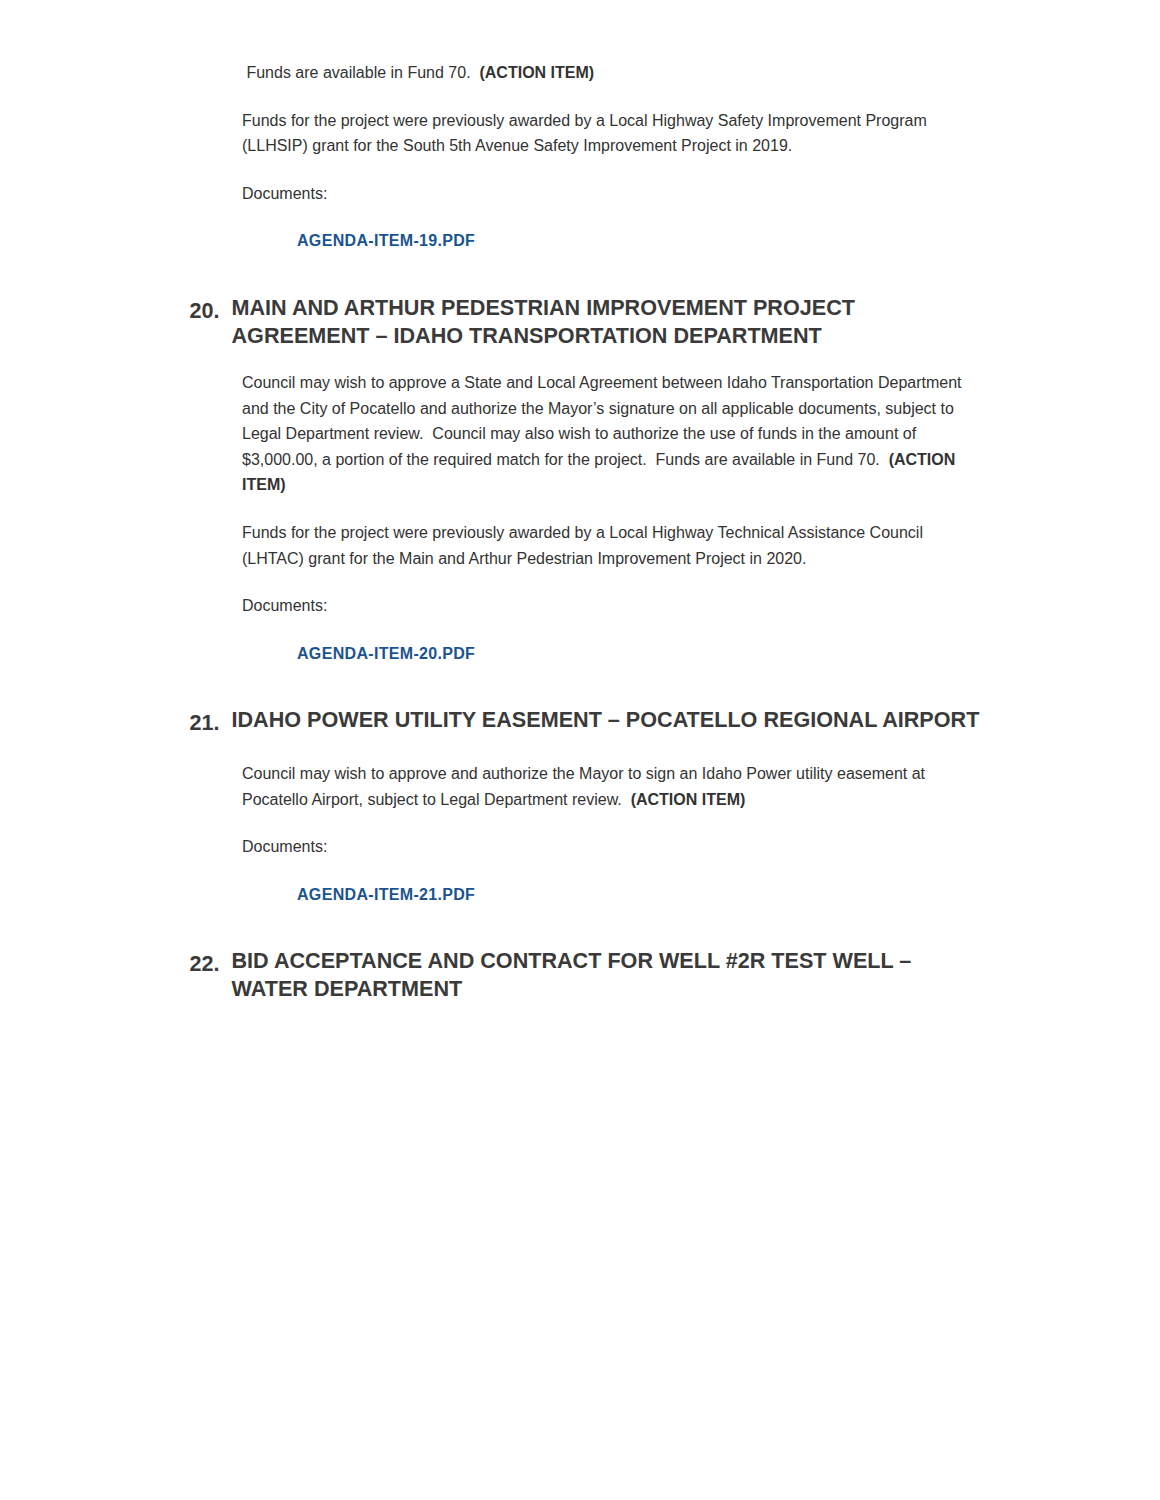Funds are available in Fund 70. (ACTION ITEM)
Funds for the project were previously awarded by a Local Highway Safety Improvement Program (LLHSIP) grant for the South 5th Avenue Safety Improvement Project in 2019.
Documents:
AGENDA-ITEM-19.PDF
20.
Main and Arthur Pedestrian Improvement Project Agreement – Idaho Transportation Department
Council may wish to approve a State and Local Agreement between Idaho Transportation Department and the City of Pocatello and authorize the Mayor’s signature on all applicable documents, subject to Legal Department review. Council may also wish to authorize the use of funds in the amount of $3,000.00, a portion of the required match for the project. Funds are available in Fund 70. (ACTION ITEM)
Funds for the project were previously awarded by a Local Highway Technical Assistance Council (LHTAC) grant for the Main and Arthur Pedestrian Improvement Project in 2020.
Documents:
AGENDA-ITEM-20.PDF
21.
Idaho Power Utility Easement – Pocatello Regional Airport
Council may wish to approve and authorize the Mayor to sign an Idaho Power utility easement at Pocatello Airport, subject to Legal Department review. (ACTION ITEM)
Documents:
AGENDA-ITEM-21.PDF
22.
Bid Acceptance and Contract for Well #2R Test Well – Water Department